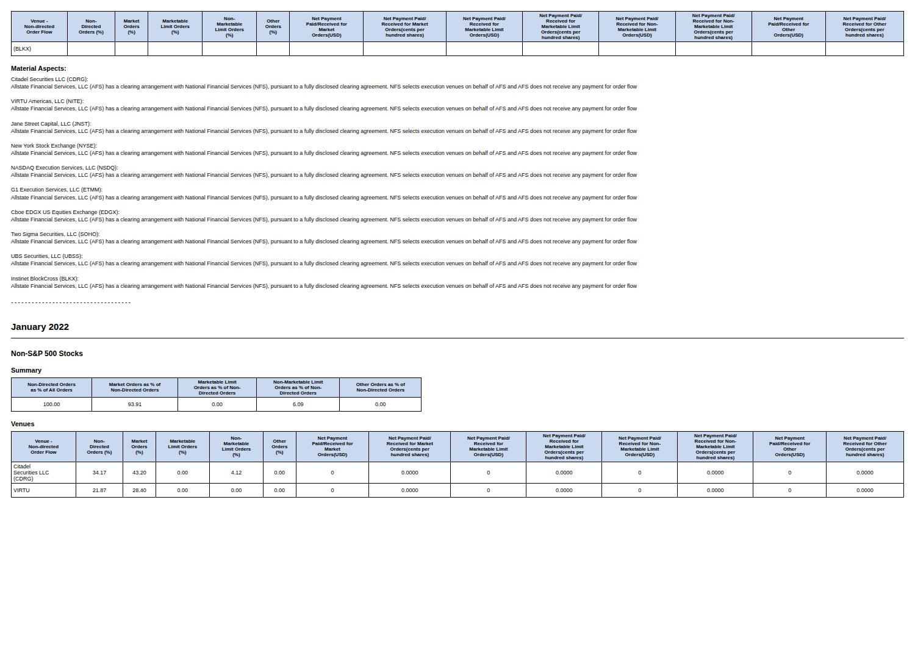| Venue - Non-directed Order Flow | Non- Directed Orders (%) | Market Orders (%) | Marketable Limit Orders (%) | Non- Marketable Limit Orders (%) | Other Orders (%) | Net Payment Paid/Received for Market Orders(USD) | Net Payment Paid/ Received for Market Orders(cents per hundred shares) | Net Payment Paid/ Received for Marketable Limit Orders(USD) | Net Payment Paid/ Received for Marketable Limit Orders(cents per hundred shares) | Net Payment Paid/ Received for Non- Marketable Limit Orders(USD) | Net Payment Paid/ Received for Non- Marketable Limit Orders(cents per hundred shares) | Net Payment Paid/Received for Other Orders(USD) | Net Payment Paid/ Received for Other Orders(cents per hundred shares) |
| --- | --- | --- | --- | --- | --- | --- | --- | --- | --- | --- | --- | --- | --- |
| (BLKX) | | | | | | | | | | | | | |
Material Aspects:
Citadel Securities LLC (CDRG): Allstate Financial Services, LLC (AFS) has a clearing arrangement with National Financial Services (NFS), pursuant to a fully disclosed clearing agreement. NFS selects execution venues on behalf of AFS and AFS does not receive any payment for order flow
VIRTU Americas, LLC (NITE): Allstate Financial Services, LLC (AFS) has a clearing arrangement with National Financial Services (NFS), pursuant to a fully disclosed clearing agreement. NFS selects execution venues on behalf of AFS and AFS does not receive any payment for order flow
Jane Street Capital, LLC (JNST): Allstate Financial Services, LLC (AFS) has a clearing arrangement with National Financial Services (NFS), pursuant to a fully disclosed clearing agreement. NFS selects execution venues on behalf of AFS and AFS does not receive any payment for order flow
New York Stock Exchange (NYSE): Allstate Financial Services, LLC (AFS) has a clearing arrangement with National Financial Services (NFS), pursuant to a fully disclosed clearing agreement. NFS selects execution venues on behalf of AFS and AFS does not receive any payment for order flow
NASDAQ Execution Services, LLC (NSDQ): Allstate Financial Services, LLC (AFS) has a clearing arrangement with National Financial Services (NFS), pursuant to a fully disclosed clearing agreement. NFS selects execution venues on behalf of AFS and AFS does not receive any payment for order flow
G1 Execution Services, LLC (ETMM): Allstate Financial Services, LLC (AFS) has a clearing arrangement with National Financial Services (NFS), pursuant to a fully disclosed clearing agreement. NFS selects execution venues on behalf of AFS and AFS does not receive any payment for order flow
Cboe EDGX US Equities Exchange (EDGX): Allstate Financial Services, LLC (AFS) has a clearing arrangement with National Financial Services (NFS), pursuant to a fully disclosed clearing agreement. NFS selects execution venues on behalf of AFS and AFS does not receive any payment for order flow
Two Sigma Securities, LLC (SOHO): Allstate Financial Services, LLC (AFS) has a clearing arrangement with National Financial Services (NFS), pursuant to a fully disclosed clearing agreement. NFS selects execution venues on behalf of AFS and AFS does not receive any payment for order flow
UBS Securities, LLC (UBSS): Allstate Financial Services, LLC (AFS) has a clearing arrangement with National Financial Services (NFS), pursuant to a fully disclosed clearing agreement. NFS selects execution venues on behalf of AFS and AFS does not receive any payment for order flow
Instinet BlockCross (BLKX): Allstate Financial Services, LLC (AFS) has a clearing arrangement with National Financial Services (NFS), pursuant to a fully disclosed clearing agreement. NFS selects execution venues on behalf of AFS and AFS does not receive any payment for order flow
-----------------------------------
January 2022
Non-S&P 500 Stocks
Summary
| Non-Directed Orders as % of All Orders | Market Orders as % of Non-Directed Orders | Marketable Limit Orders as % of Non- Directed Orders | Non-Marketable Limit Orders as % of Non- Directed Orders | Other Orders as % of Non-Directed Orders |
| --- | --- | --- | --- | --- |
| 100.00 | 93.91 | 0.00 | 6.09 | 0.00 |
Venues
| Venue - Non-directed Order Flow | Non- Directed Orders (%) | Market Orders (%) | Marketable Limit Orders (%) | Non- Marketable Limit Orders (%) | Other Orders (%) | Net Payment Paid/Received for Market Orders(USD) | Net Payment Paid/ Received for Market Orders(cents per hundred shares) | Net Payment Paid/ Received for Marketable Limit Orders(USD) | Net Payment Paid/ Received for Marketable Limit Orders(cents per hundred shares) | Net Payment Paid/ Received for Non- Marketable Limit Orders(USD) | Net Payment Paid/ Received for Non- Marketable Limit Orders(cents per hundred shares) | Net Payment Paid/Received for Other Orders(USD) | Net Payment Paid/ Received for Other Orders(cents per hundred shares) |
| --- | --- | --- | --- | --- | --- | --- | --- | --- | --- | --- | --- | --- | --- |
| Citadel Securities LLC (CDRG) | 34.17 | 43.20 | 0.00 | 4.12 | 0.00 | 0 | 0.0000 | 0 | 0.0000 | 0 | 0.0000 | 0 | 0.0000 |
| VIRTU | 21.87 | 28.40 | 0.00 | 0.00 | 0.00 | 0 | 0.0000 | 0 | 0.0000 | 0 | 0.0000 | 0 | 0.0000 |